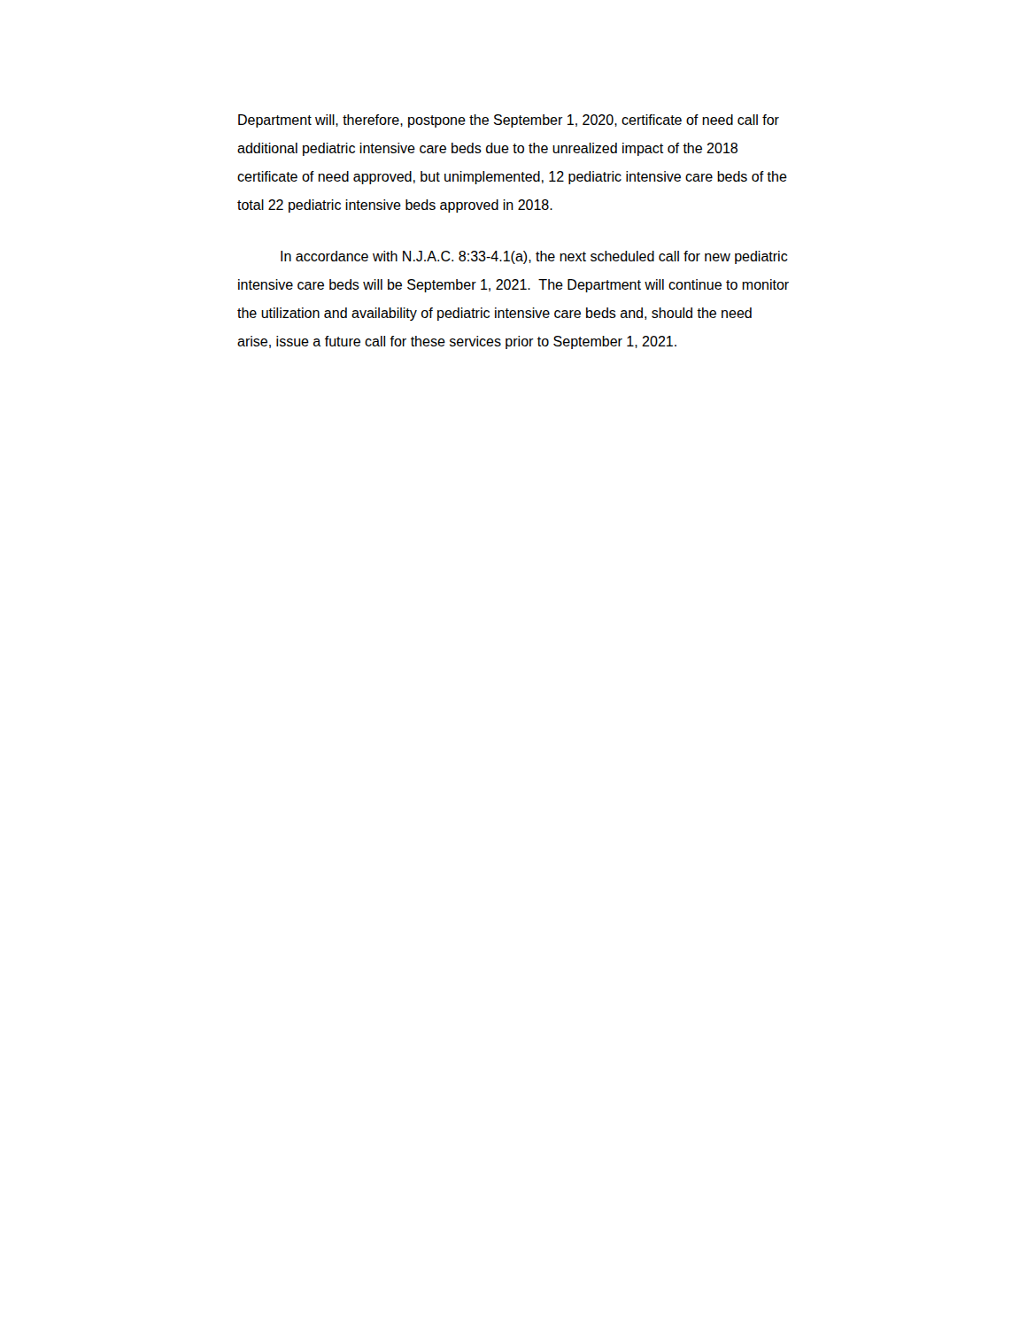Department will, therefore, postpone the September 1, 2020, certificate of need call for additional pediatric intensive care beds due to the unrealized impact of the 2018 certificate of need approved, but unimplemented, 12 pediatric intensive care beds of the total 22 pediatric intensive beds approved in 2018.
In accordance with N.J.A.C. 8:33-4.1(a), the next scheduled call for new pediatric intensive care beds will be September 1, 2021. The Department will continue to monitor the utilization and availability of pediatric intensive care beds and, should the need arise, issue a future call for these services prior to September 1, 2021.